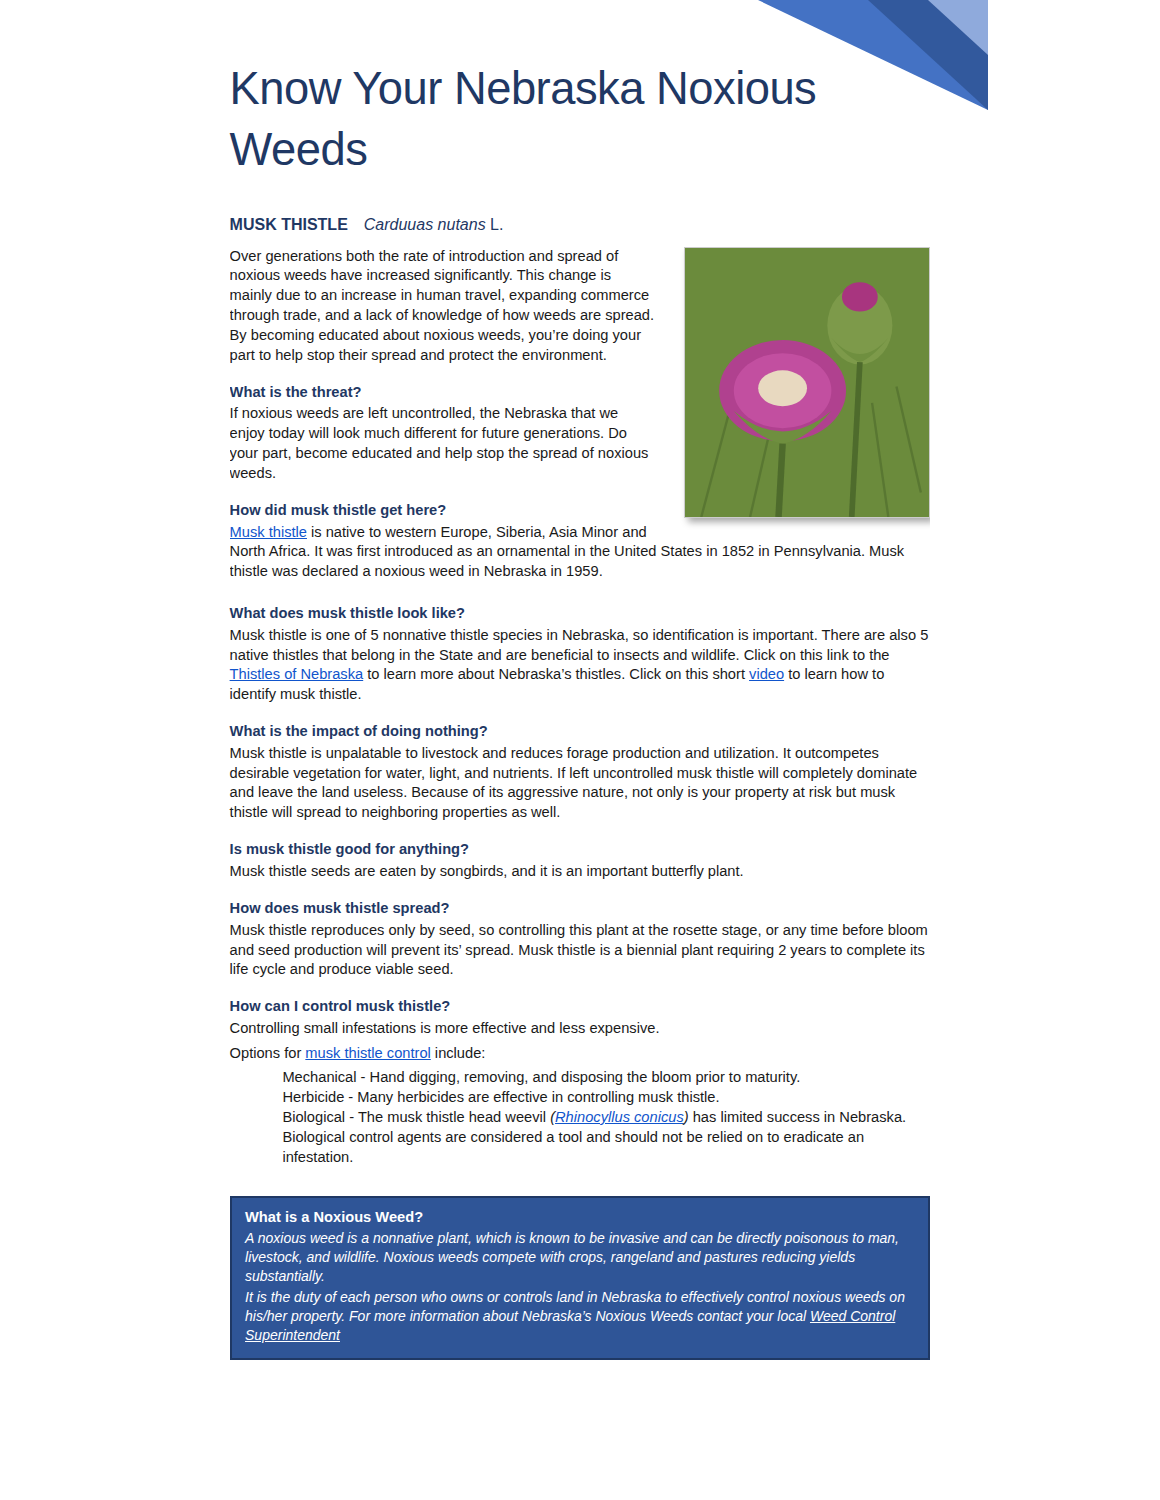Know Your Nebraska Noxious Weeds
MUSK THISTLE Carduuas nutans L.
Over generations both the rate of introduction and spread of noxious weeds have increased significantly. This change is mainly due to an increase in human travel, expanding commerce through trade, and a lack of knowledge of how weeds are spread. By becoming educated about noxious weeds, you’re doing your part to help stop their spread and protect the environment.
What is the threat?
If noxious weeds are left uncontrolled, the Nebraska that we enjoy today will look much different for future generations. Do your part, become educated and help stop the spread of noxious weeds.
How did musk thistle get here?
Musk thistle is native to western Europe, Siberia, Asia Minor and North Africa. It was first introduced as an ornamental in the United States in 1852 in Pennsylvania. Musk thistle was declared a noxious weed in Nebraska in 1959.
What does musk thistle look like?
Musk thistle is one of 5 nonnative thistle species in Nebraska, so identification is important. There are also 5 native thistles that belong in the State and are beneficial to insects and wildlife. Click on this link to the Thistles of Nebraska to learn more about Nebraska’s thistles. Click on this short video to learn how to identify musk thistle.
What is the impact of doing nothing?
Musk thistle is unpalatable to livestock and reduces forage production and utilization. It outcompetes desirable vegetation for water, light, and nutrients. If left uncontrolled musk thistle will completely dominate and leave the land useless. Because of its aggressive nature, not only is your property at risk but musk thistle will spread to neighboring properties as well.
Is musk thistle good for anything?
Musk thistle seeds are eaten by songbirds, and it is an important butterfly plant.
How does musk thistle spread?
Musk thistle reproduces only by seed, so controlling this plant at the rosette stage, or any time before bloom and seed production will prevent its’ spread. Musk thistle is a biennial plant requiring 2 years to complete its life cycle and produce viable seed.
How can I control musk thistle?
Controlling small infestations is more effective and less expensive.
Options for musk thistle control include:
Mechanical - Hand digging, removing, and disposing the bloom prior to maturity.
Herbicide - Many herbicides are effective in controlling musk thistle.
Biological - The musk thistle head weevil (Rhinocyllus conicus) has limited success in Nebraska. Biological control agents are considered a tool and should not be relied on to eradicate an infestation.
What is a Noxious Weed?
A noxious weed is a nonnative plant, which is known to be invasive and can be directly poisonous to man, livestock, and wildlife. Noxious weeds compete with crops, rangeland and pastures reducing yields substantially.
It is the duty of each person who owns or controls land in Nebraska to effectively control noxious weeds on his/her property. For more information about Nebraska’s Noxious Weeds contact your local Weed Control Superintendent